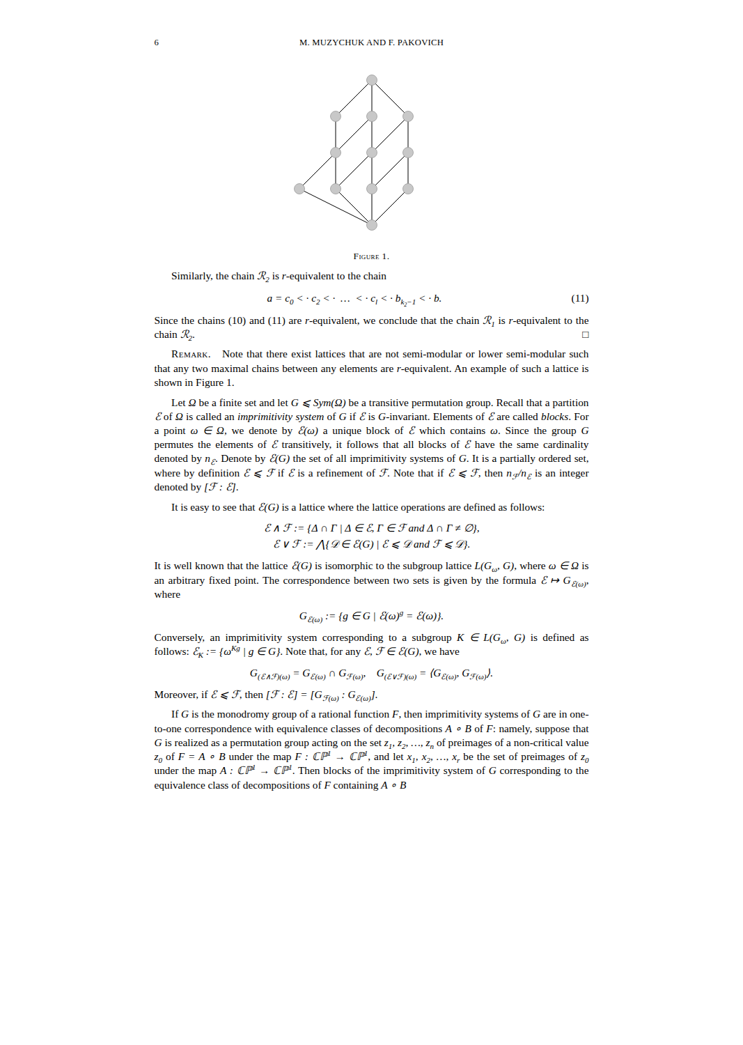6 M. MUZYCHUK AND F. PAKOVICH
Figure 1.
Similarly, the chain ℛ2 is r-equivalent to the chain
a = c0 < · c2 < · … < · cl < · bk2−1 < · b.
(11)
Since the chains (10) and (11) are r-equivalent, we conclude that the chain ℛ1 is r-equivalent to the chain ℛ2. □
Remark. Note that there exist lattices that are not semi-modular or lower semi-modular such that any two maximal chains between any elements are r-equivalent. An example of such a lattice is shown in Figure 1.
Let Ω be a finite set and let G ⩽ Sym(Ω) be a transitive permutation group. Recall that a partition ℰ of Ω is called an imprimitivity system of G if ℰ is G-invariant. Elements of ℰ are called blocks. For a point ω ∈ Ω, we denote by ℰ(ω) a unique block of ℰ which contains ω. Since the group G permutes the elements of ℰ transitively, it follows that all blocks of ℰ have the same cardinality denoted by nℰ. Denote by ℰ(G) the set of all imprimitivity systems of G. It is a partially ordered set, where by definition ℰ ⩽ ℱ if ℰ is a refinement of ℱ. Note that if ℰ ⩽ ℱ, then nℱ/nℰ is an integer denoted by [ℱ : ℰ].
It is easy to see that ℰ(G) is a lattice where the lattice operations are defined as follows:
ℰ ∧ ℱ := {Δ ∩ Γ | Δ ∈ ℰ, Γ ∈ ℱ and Δ ∩ Γ ≠ ∅},
ℰ ∨ ℱ := ⋀{𝒟 ∈ ℰ(G) | ℰ ⩽ 𝒟 and ℱ ⩽ 𝒟}.
It is well known that the lattice ℰ(G) is isomorphic to the subgroup lattice L(Gω, G), where ω ∈ Ω is an arbitrary fixed point. The correspondence between two sets is given by the formula ℰ ↦ Gℰ(ω), where
Gℰ(ω) := {g ∈ G | ℰ(ω)g = ℰ(ω)}.
Conversely, an imprimitivity system corresponding to a subgroup K ∈ L(Gω, G) is defined as follows: ℰK := {ωKg | g ∈ G}. Note that, for any ℰ, ℱ ∈ ℰ(G), we have
G(ℰ∧ℱ)(ω) = Gℰ(ω) ∩ Gℱ(ω), G(ℰ∨ℱ)(ω) = ⟨Gℰ(ω), Gℱ(ω)⟩.
Moreover, if ℰ ⩽ ℱ, then [ℱ : ℰ] = [Gℱ(ω) : Gℰ(ω)].
If G is the monodromy group of a rational function F, then imprimitivity systems of G are in one-to-one correspondence with equivalence classes of decompositions A ∘ B of F: namely, suppose that G is realized as a permutation group acting on the set z1, z2, …, zn of preimages of a non-critical value z0 of F = A ∘ B under the map F : ℂℙ1 → ℂℙ1, and let x1, x2, …, xr be the set of preimages of z0 under the map A : ℂℙ1 → ℂℙ1. Then blocks of the imprimitivity system of G corresponding to the equivalence class of decompositions of F containing A ∘ B